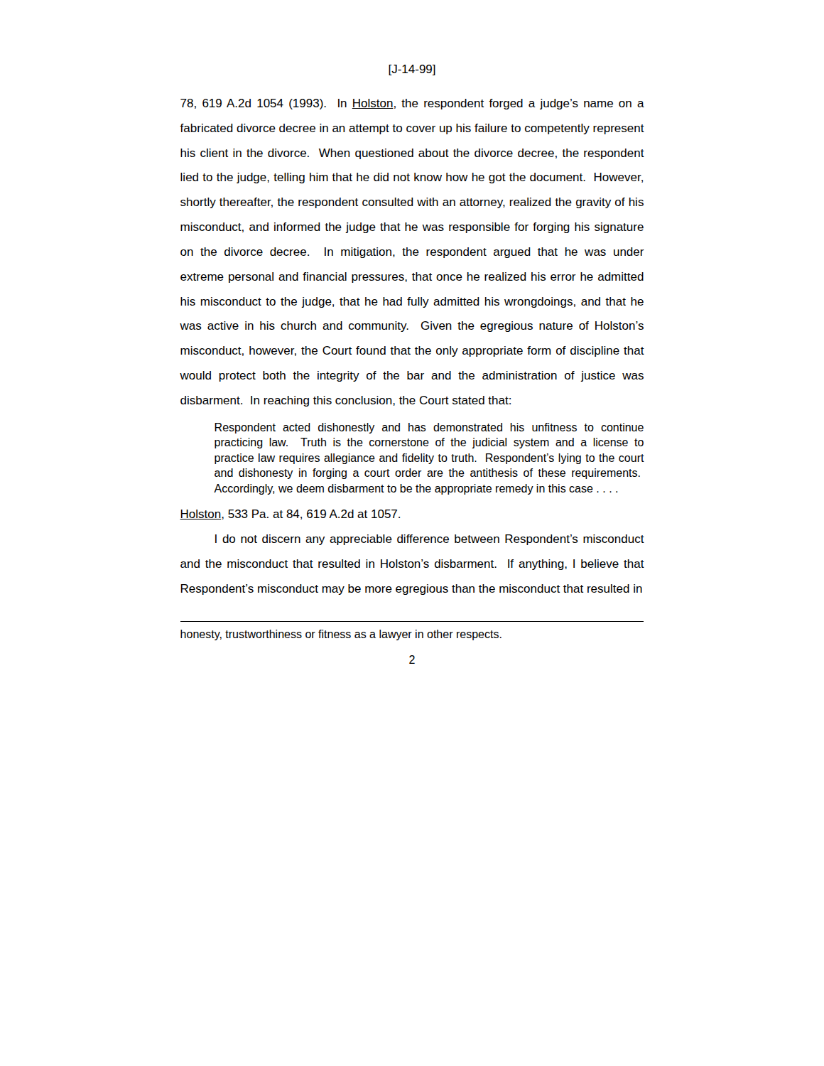[J-14-99]
78, 619 A.2d 1054 (1993). In Holston, the respondent forged a judge’s name on a fabricated divorce decree in an attempt to cover up his failure to competently represent his client in the divorce. When questioned about the divorce decree, the respondent lied to the judge, telling him that he did not know how he got the document. However, shortly thereafter, the respondent consulted with an attorney, realized the gravity of his misconduct, and informed the judge that he was responsible for forging his signature on the divorce decree. In mitigation, the respondent argued that he was under extreme personal and financial pressures, that once he realized his error he admitted his misconduct to the judge, that he had fully admitted his wrongdoings, and that he was active in his church and community. Given the egregious nature of Holston’s misconduct, however, the Court found that the only appropriate form of discipline that would protect both the integrity of the bar and the administration of justice was disbarment. In reaching this conclusion, the Court stated that:
Respondent acted dishonestly and has demonstrated his unfitness to continue practicing law. Truth is the cornerstone of the judicial system and a license to practice law requires allegiance and fidelity to truth. Respondent’s lying to the court and dishonesty in forging a court order are the antithesis of these requirements. Accordingly, we deem disbarment to be the appropriate remedy in this case . . . .
Holston, 533 Pa. at 84, 619 A.2d at 1057.
I do not discern any appreciable difference between Respondent’s misconduct and the misconduct that resulted in Holston’s disbarment. If anything, I believe that Respondent’s misconduct may be more egregious than the misconduct that resulted in
honesty, trustworthiness or fitness as a lawyer in other respects.
2